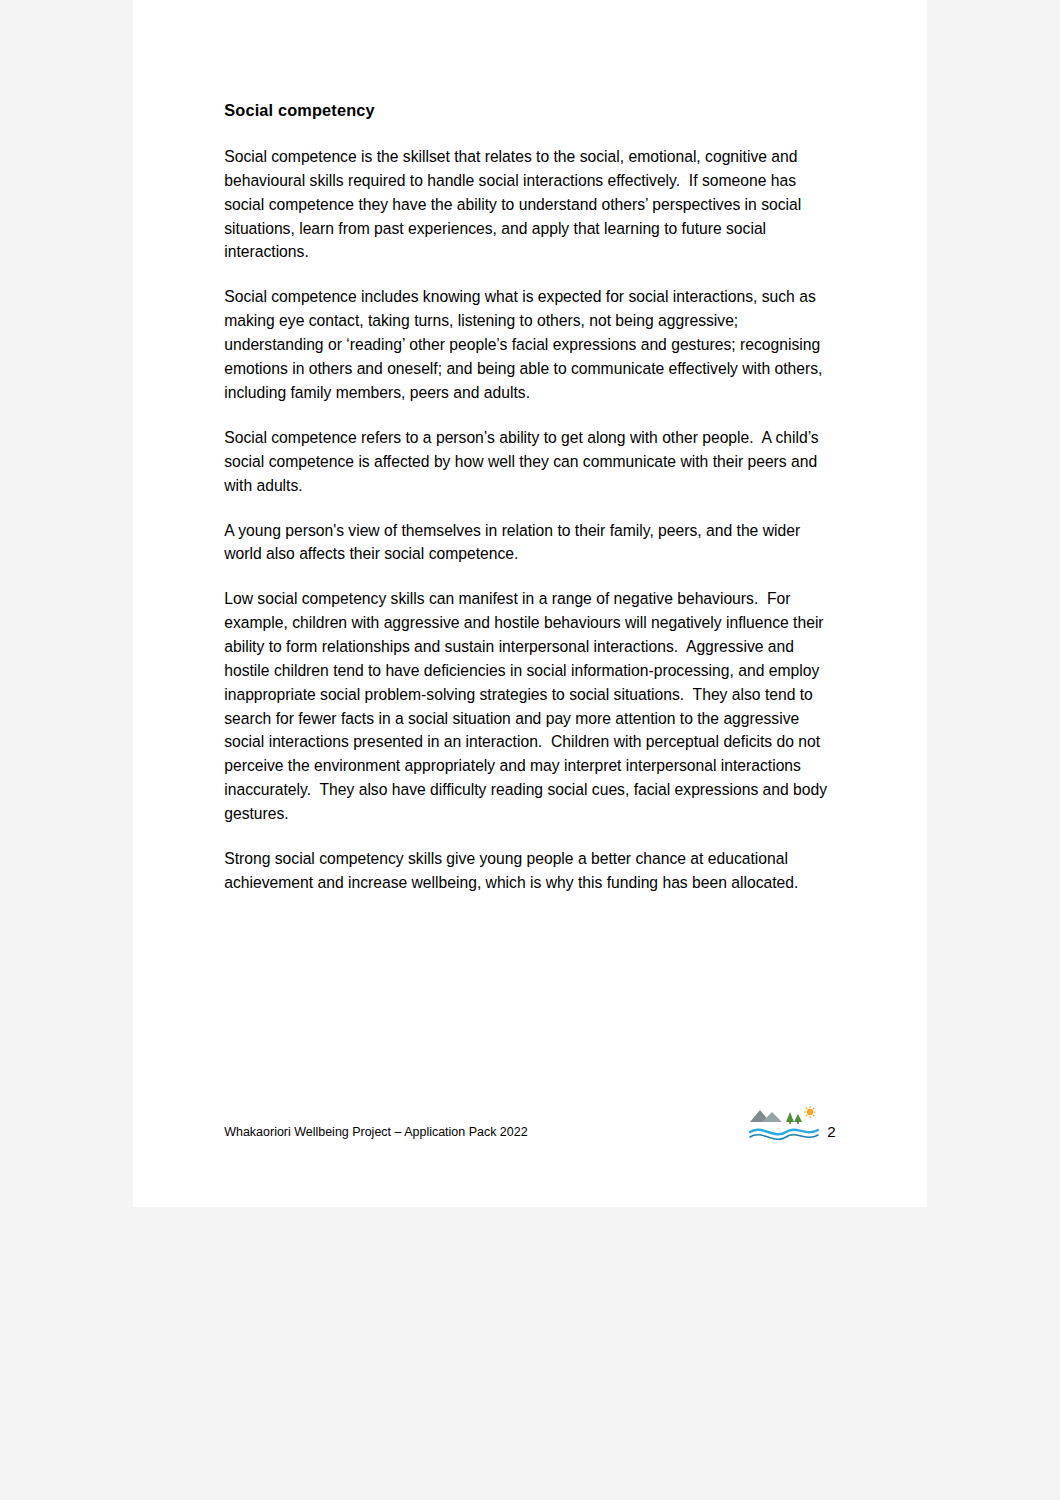Social competency
Social competence is the skillset that relates to the social, emotional, cognitive and behavioural skills required to handle social interactions effectively. If someone has social competence they have the ability to understand others’ perspectives in social situations, learn from past experiences, and apply that learning to future social interactions.
Social competence includes knowing what is expected for social interactions, such as making eye contact, taking turns, listening to others, not being aggressive; understanding or ‘reading’ other people’s facial expressions and gestures; recognising emotions in others and oneself; and being able to communicate effectively with others, including family members, peers and adults.
Social competence refers to a person’s ability to get along with other people. A child’s social competence is affected by how well they can communicate with their peers and with adults.
A young person's view of themselves in relation to their family, peers, and the wider world also affects their social competence.
Low social competency skills can manifest in a range of negative behaviours. For example, children with aggressive and hostile behaviours will negatively influence their ability to form relationships and sustain interpersonal interactions. Aggressive and hostile children tend to have deficiencies in social information-processing, and employ inappropriate social problem-solving strategies to social situations. They also tend to search for fewer facts in a social situation and pay more attention to the aggressive social interactions presented in an interaction. Children with perceptual deficits do not perceive the environment appropriately and may interpret interpersonal interactions inaccurately. They also have difficulty reading social cues, facial expressions and body gestures.
Strong social competency skills give young people a better chance at educational achievement and increase wellbeing, which is why this funding has been allocated.
Whakaoriori Wellbeing Project – Application Pack 2022
2